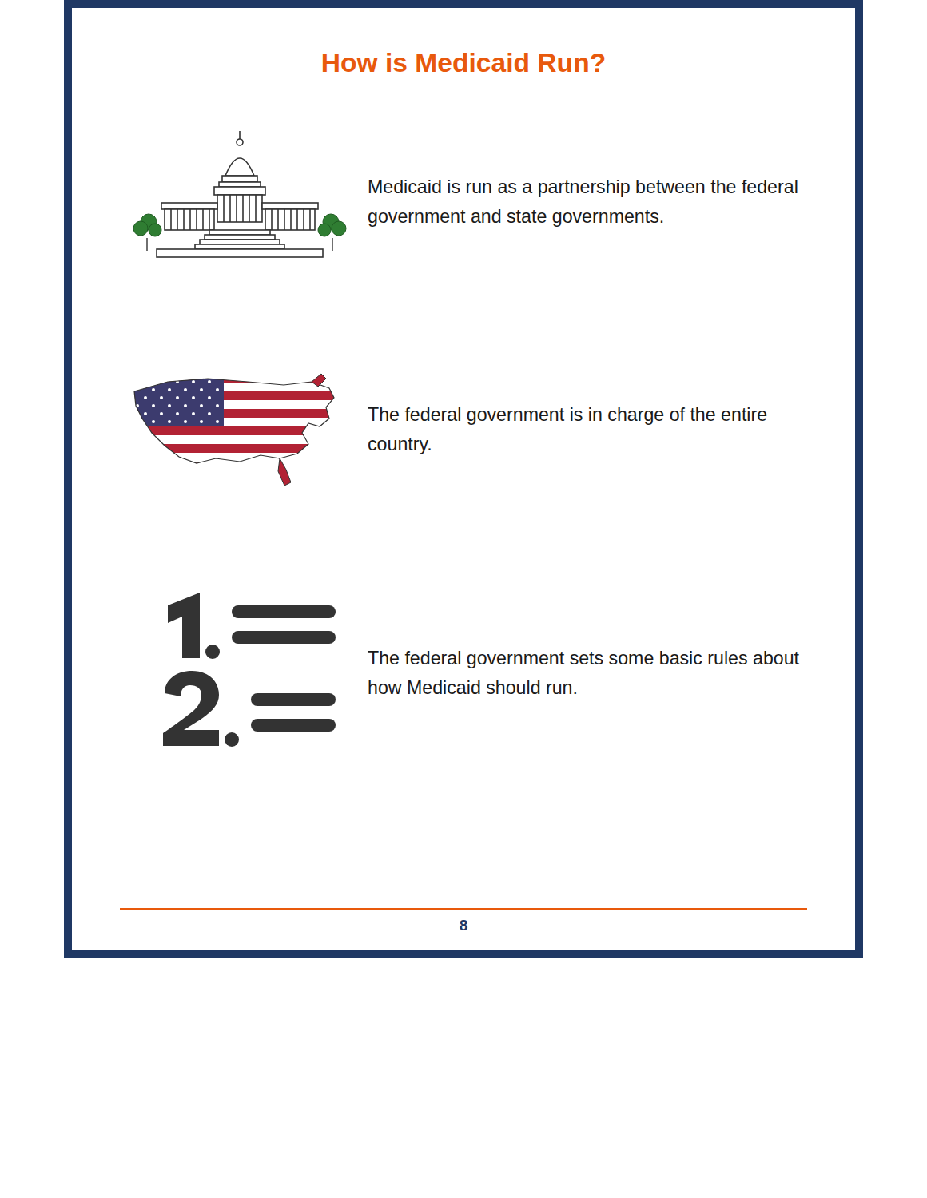How is Medicaid Run?
Medicaid is run as a partnership between the federal government and state governments.
The federal government is in charge of the entire country.
The federal government sets some basic rules about how Medicaid should run.
8